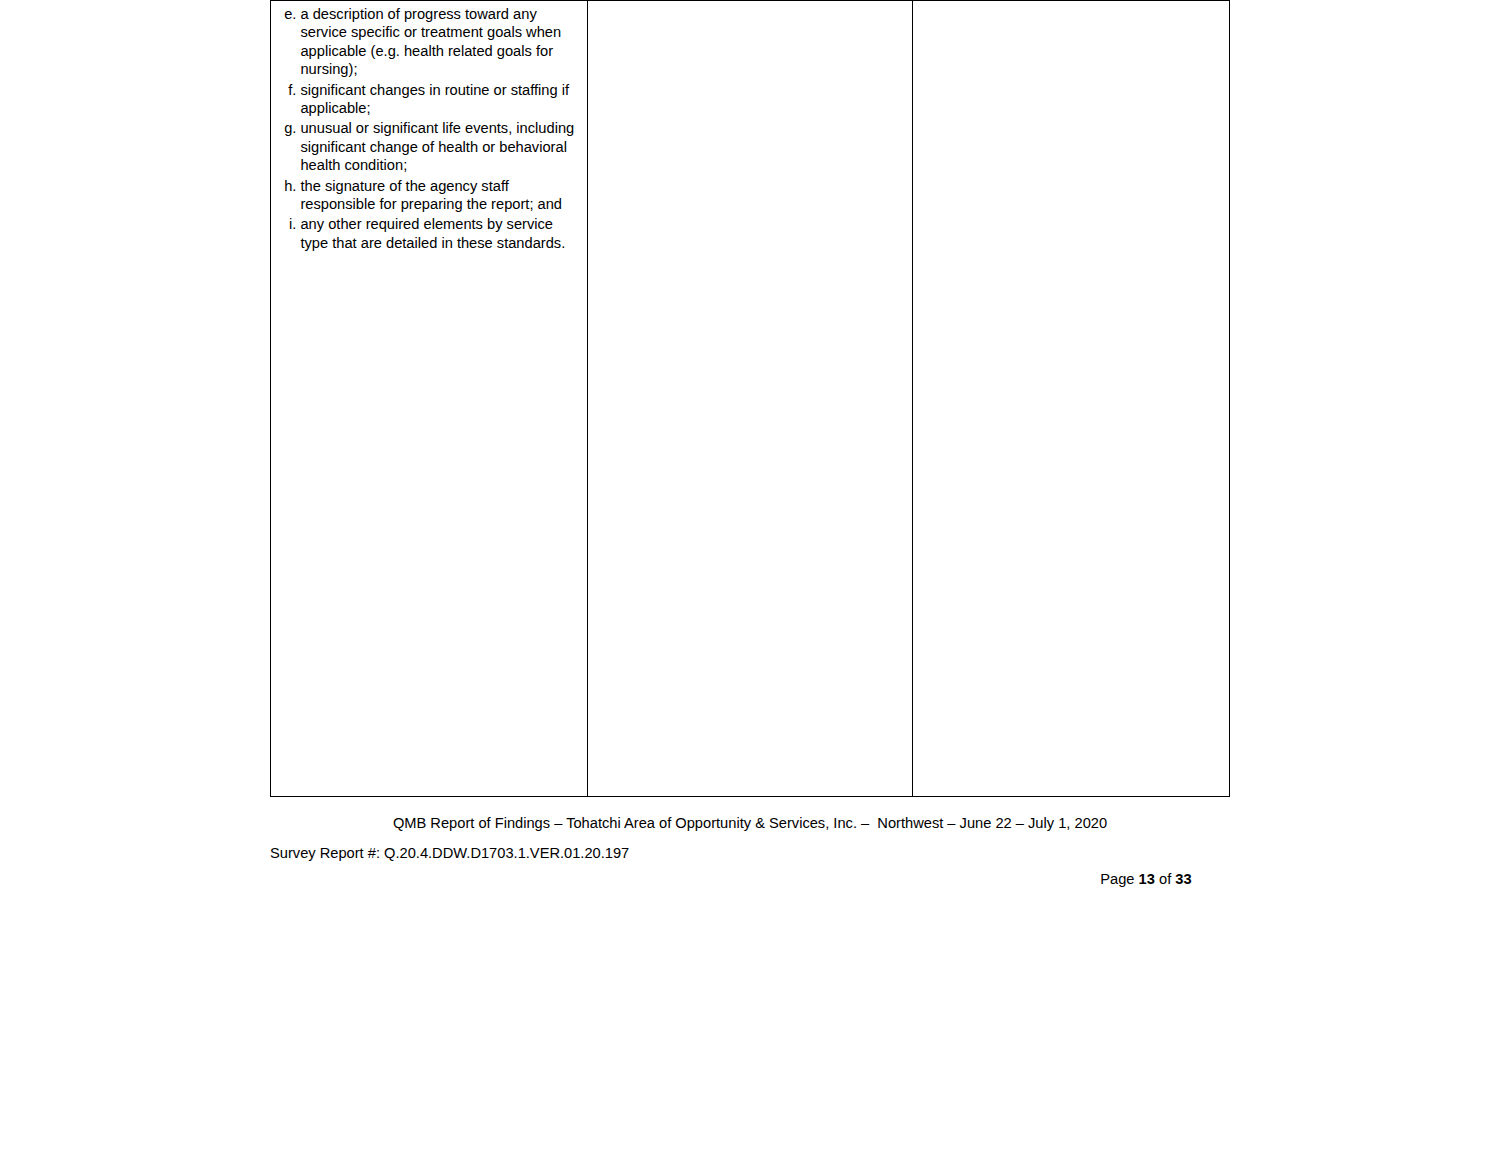| a description of progress toward any service specific or treatment goals when applicable (e.g. health related goals for nursing); significant changes in routine or staffing if applicable; unusual or significant life events, including significant change of health or behavioral health condition; the signature of the agency staff responsible for preparing the report; and any other required elements by service type that are detailed in these standards. | | |
QMB Report of Findings – Tohatchi Area of Opportunity & Services, Inc. – Northwest – June 22 – July 1, 2020
Survey Report #: Q.20.4.DDW.D1703.1.VER.01.20.197
Page 13 of 33